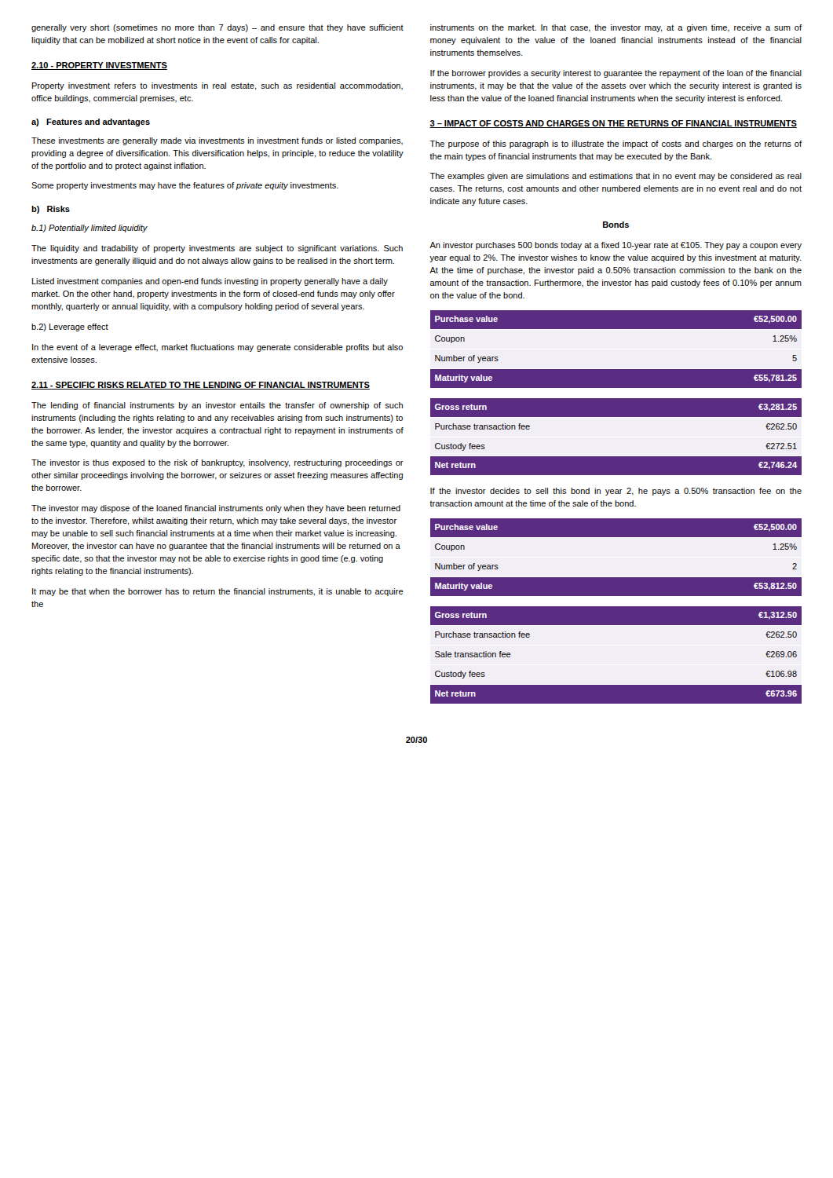generally very short (sometimes no more than 7 days) – and ensure that they have sufficient liquidity that can be mobilized at short notice in the event of calls for capital.
2.10 - Property investments
Property investment refers to investments in real estate, such as residential accommodation, office buildings, commercial premises, etc.
a) Features and advantages
These investments are generally made via investments in investment funds or listed companies, providing a degree of diversification. This diversification helps, in principle, to reduce the volatility of the portfolio and to protect against inflation.
Some property investments may have the features of private equity investments.
b) Risks
b.1) Potentially limited liquidity
The liquidity and tradability of property investments are subject to significant variations. Such investments are generally illiquid and do not always allow gains to be realised in the short term.
Listed investment companies and open-end funds investing in property generally have a daily market. On the other hand, property investments in the form of closed-end funds may only offer monthly, quarterly or annual liquidity, with a compulsory holding period of several years.
b.2) Leverage effect
In the event of a leverage effect, market fluctuations may generate considerable profits but also extensive losses.
2.11 - Specific risks related to the lending of financial instruments
The lending of financial instruments by an investor entails the transfer of ownership of such instruments (including the rights relating to and any receivables arising from such instruments) to the borrower. As lender, the investor acquires a contractual right to repayment in instruments of the same type, quantity and quality by the borrower.
The investor is thus exposed to the risk of bankruptcy, insolvency, restructuring proceedings or other similar proceedings involving the borrower, or seizures or asset freezing measures affecting the borrower.
The investor may dispose of the loaned financial instruments only when they have been returned to the investor. Therefore, whilst awaiting their return, which may take several days, the investor may be unable to sell such financial instruments at a time when their market value is increasing. Moreover, the investor can have no guarantee that the financial instruments will be returned on a specific date, so that the investor may not be able to exercise rights in good time (e.g. voting rights relating to the financial instruments).
It may be that when the borrower has to return the financial instruments, it is unable to acquire the
instruments on the market. In that case, the investor may, at a given time, receive a sum of money equivalent to the value of the loaned financial instruments instead of the financial instruments themselves.
If the borrower provides a security interest to guarantee the repayment of the loan of the financial instruments, it may be that the value of the assets over which the security interest is granted is less than the value of the loaned financial instruments when the security interest is enforced.
3 – Impact of costs and charges on the returns of financial instruments
The purpose of this paragraph is to illustrate the impact of costs and charges on the returns of the main types of financial instruments that may be executed by the Bank.
The examples given are simulations and estimations that in no event may be considered as real cases. The returns, cost amounts and other numbered elements are in no event real and do not indicate any future cases.
Bonds
An investor purchases 500 bonds today at a fixed 10-year rate at €105. They pay a coupon every year equal to 2%. The investor wishes to know the value acquired by this investment at maturity. At the time of purchase, the investor paid a 0.50% transaction commission to the bank on the amount of the transaction. Furthermore, the investor has paid custody fees of 0.10% per annum on the value of the bond.
| Purchase value | €52,500.00 |
| Coupon | 1.25% |
| Number of years | 5 |
| Maturity value | €55,781.25 |
| Gross return | €3,281.25 |
| Purchase transaction fee | €262.50 |
| Custody fees | €272.51 |
| Net return | €2,746.24 |
If the investor decides to sell this bond in year 2, he pays a 0.50% transaction fee on the transaction amount at the time of the sale of the bond.
| Purchase value | €52,500.00 |
| Coupon | 1.25% |
| Number of years | 2 |
| Maturity value | €53,812.50 |
| Gross return | €1,312.50 |
| Purchase transaction fee | €262.50 |
| Sale transaction fee | €269.06 |
| Custody fees | €106.98 |
| Net return | €673.96 |
20/30